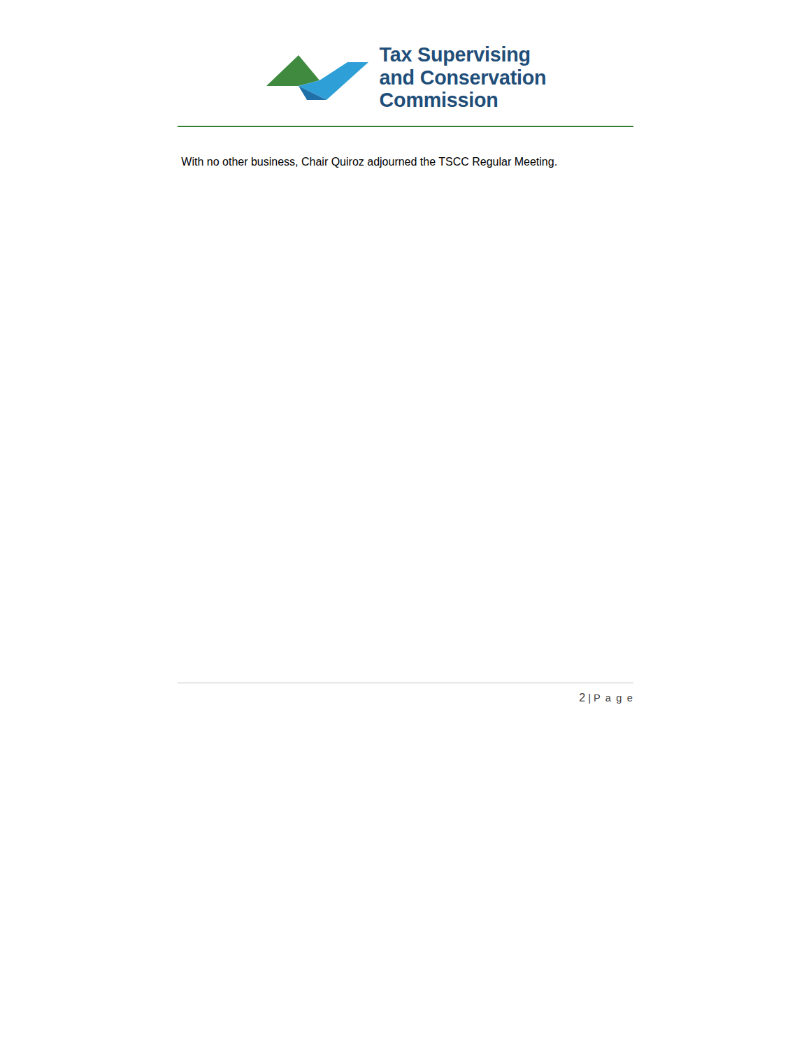Tax Supervising
and Conservation
Commission
With no other business, Chair Quiroz adjourned the TSCC Regular Meeting.
2 | P a g e